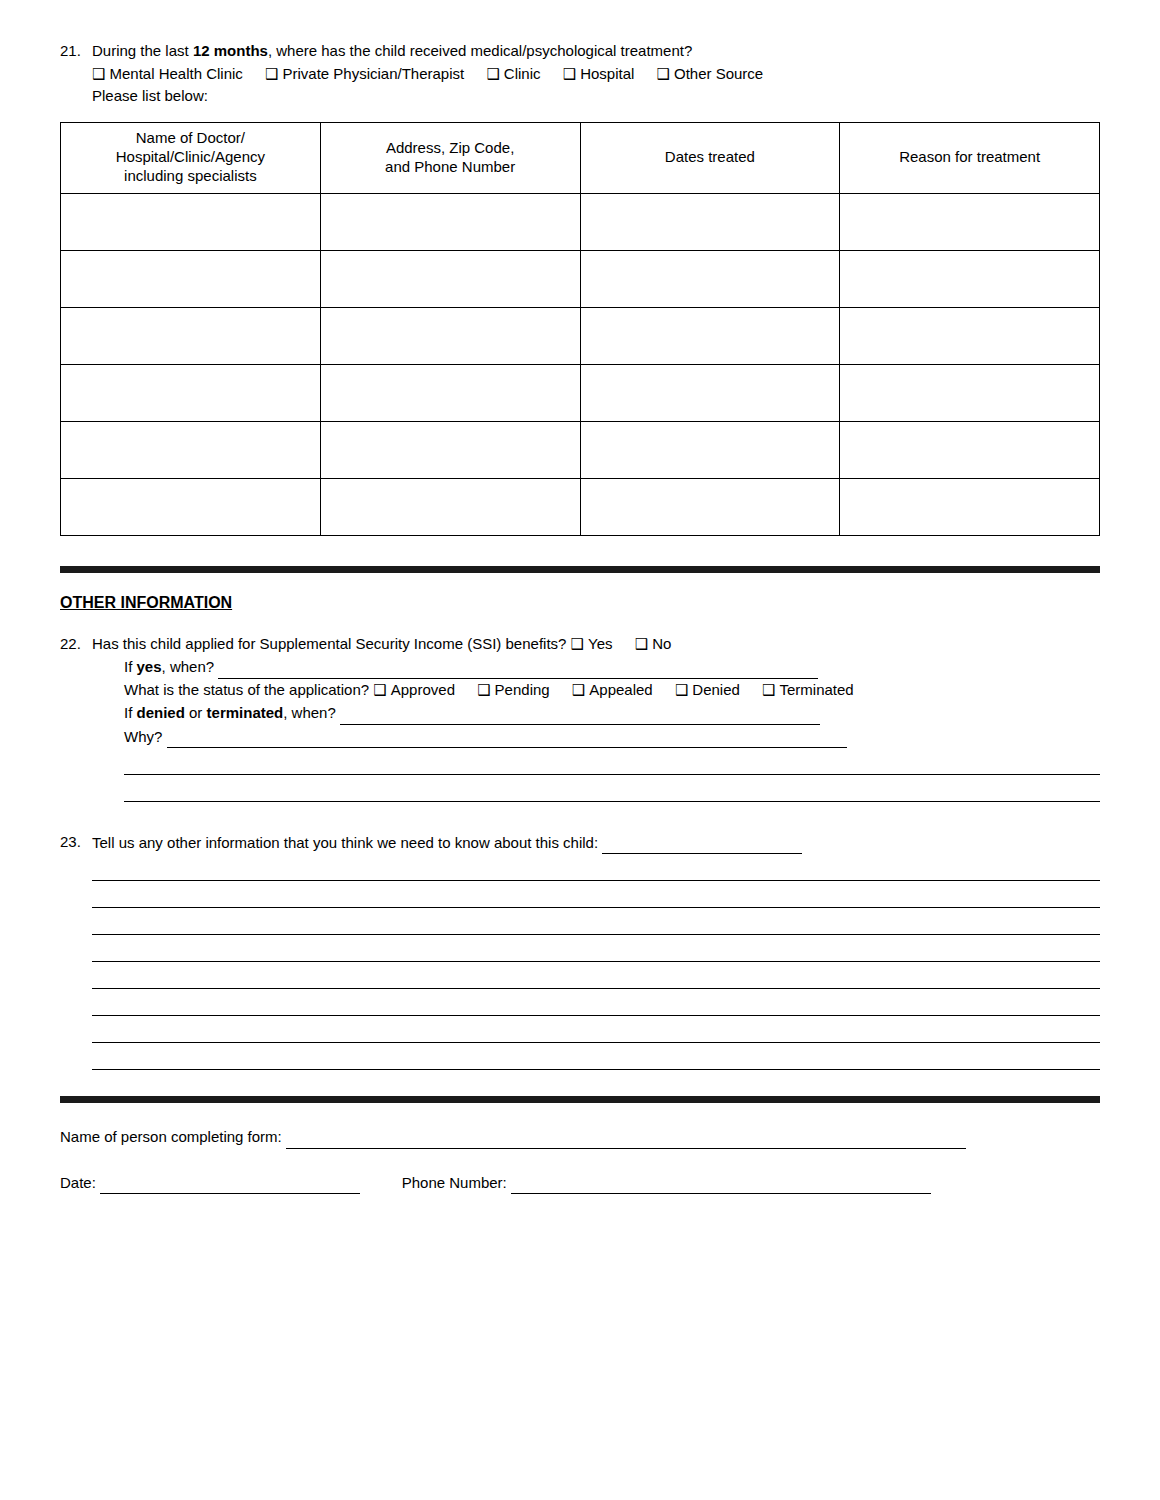21.
During the last 12 months, where has the child received medical/psychological treatment?
❑Mental Health Clinic ❑Private Physician/Therapist ❑Clinic ❑Hospital ❑Other Source
Please list below:
| Name of Doctor/ Hospital/Clinic/Agency including specialists | Address, Zip Code, and Phone Number | Dates treated | Reason for treatment |
| --- | --- | --- | --- |
OTHER INFORMATION
22.
Has this child applied for Supplemental Security Income (SSI) benefits? ❑Yes ❑No
If yes, when?
What is the status of the application? ❑Approved ❑Pending ❑Appealed ❑Denied ❑Terminated
If denied or terminated, when?
Why?
23.
Tell us any other information that you think we need to know about this child:
Name of person completing form:
Date: Phone Number: